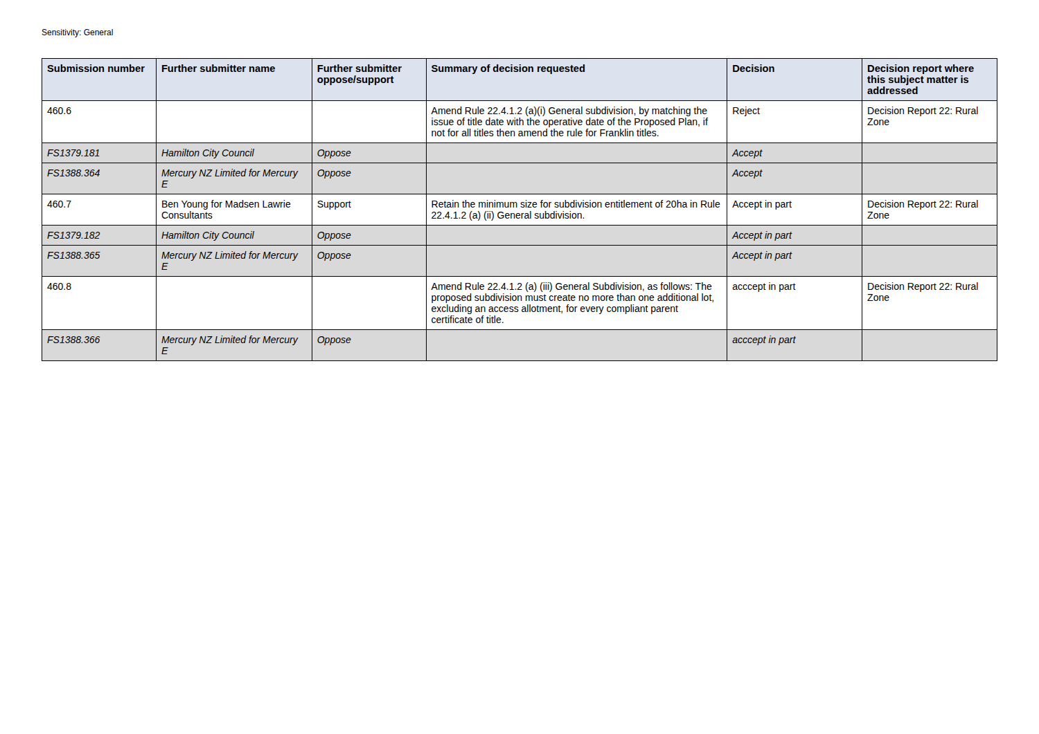Sensitivity: General
| Submission number | Further submitter name | Further submitter oppose/support | Summary of decision requested | Decision | Decision report where this subject matter is addressed |
| --- | --- | --- | --- | --- | --- |
| 460.6 | | | Amend Rule 22.4.1.2 (a)(i) General subdivision, by matching the issue of title date with the operative date of the Proposed Plan, if not for all titles then amend the rule for Franklin titles. | Reject | Decision Report 22: Rural Zone |
| FS1379.181 | Hamilton City Council | Oppose | | Accept | |
| FS1388.364 | Mercury NZ Limited for Mercury E | Oppose | | Accept | |
| 460.7 | Ben Young for Madsen Lawrie Consultants | Support | Retain the minimum size for subdivision entitlement of 20ha in Rule 22.4.1.2 (a) (ii) General subdivision. | Accept in part | Decision Report 22: Rural Zone |
| FS1379.182 | Hamilton City Council | Oppose | | Accept in part | |
| FS1388.365 | Mercury NZ Limited for Mercury E | Oppose | | Accept in part | |
| 460.8 | | | Amend Rule 22.4.1.2 (a) (iii) General Subdivision, as follows: The proposed subdivision must create no more than one additional lot, excluding an access allotment, for every compliant parent certificate of title. | acccept in part | Decision Report 22: Rural Zone |
| FS1388.366 | Mercury NZ Limited for Mercury E | Oppose | | acccept in part | |